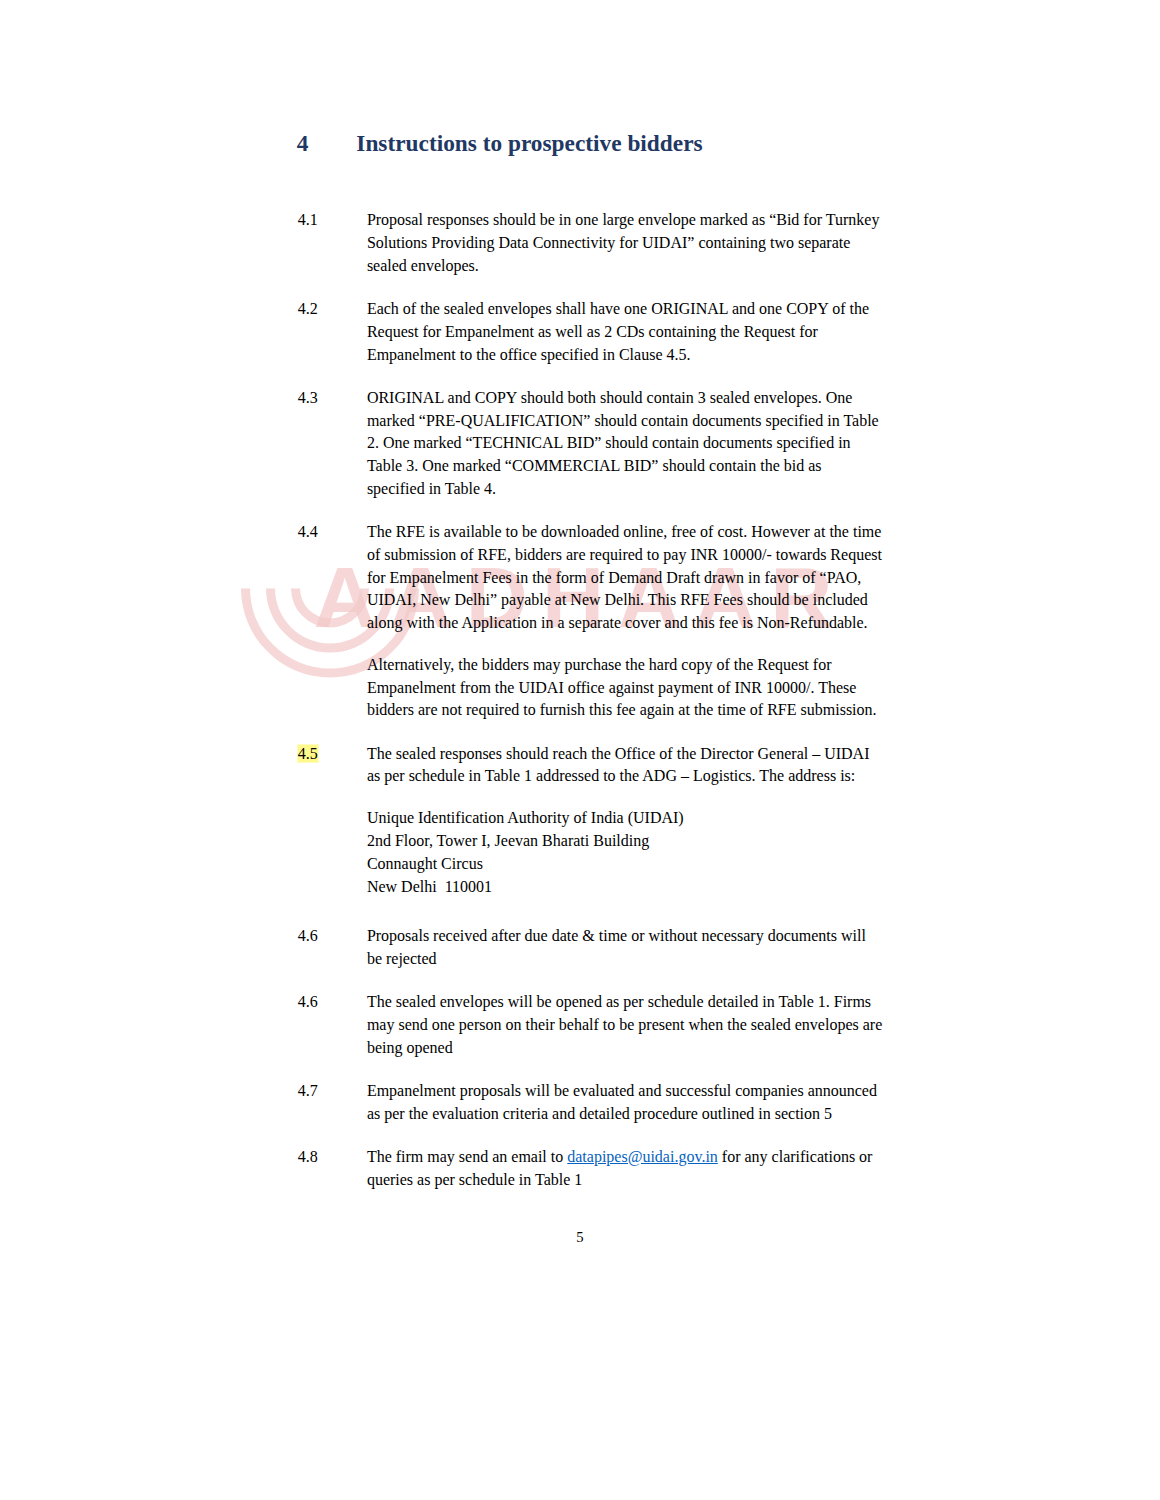AADHAAR
4 Instructions to prospective bidders
4.1 Proposal responses should be in one large envelope marked as “Bid for Turnkey Solutions Providing Data Connectivity for UIDAI” containing two separate sealed envelopes.
4.2 Each of the sealed envelopes shall have one ORIGINAL and one COPY of the Request for Empanelment as well as 2 CDs containing the Request for Empanelment to the office specified in Clause 4.5.
4.3 ORIGINAL and COPY should both should contain 3 sealed envelopes. One marked “PRE-QUALIFICATION” should contain documents specified in Table 2. One marked “TECHNICAL BID” should contain documents specified in Table 3. One marked “COMMERCIAL BID” should contain the bid as specified in Table 4.
4.4 The RFE is available to be downloaded online, free of cost. However at the time of submission of RFE, bidders are required to pay INR 10000/- towards Request for Empanelment Fees in the form of Demand Draft drawn in favor of “PAO, UIDAI, New Delhi” payable at New Delhi. This RFE Fees should be included along with the Application in a separate cover and this fee is Non-Refundable.
Alternatively, the bidders may purchase the hard copy of the Request for Empanelment from the UIDAI office against payment of INR 10000/. These bidders are not required to furnish this fee again at the time of RFE submission.
4.5 The sealed responses should reach the Office of the Director General – UIDAI as per schedule in Table 1 addressed to the ADG – Logistics. The address is:
Unique Identification Authority of India (UIDAI)
2nd Floor, Tower I, Jeevan Bharati Building
Connaught Circus
New Delhi 110001
4.6 Proposals received after due date & time or without necessary documents will be rejected
4.6 The sealed envelopes will be opened as per schedule detailed in Table 1. Firms may send one person on their behalf to be present when the sealed envelopes are being opened
4.7 Empanelment proposals will be evaluated and successful companies announced as per the evaluation criteria and detailed procedure outlined in section 5
4.8 The firm may send an email to datapipes@uidai.gov.in for any clarifications or queries as per schedule in Table 1
5